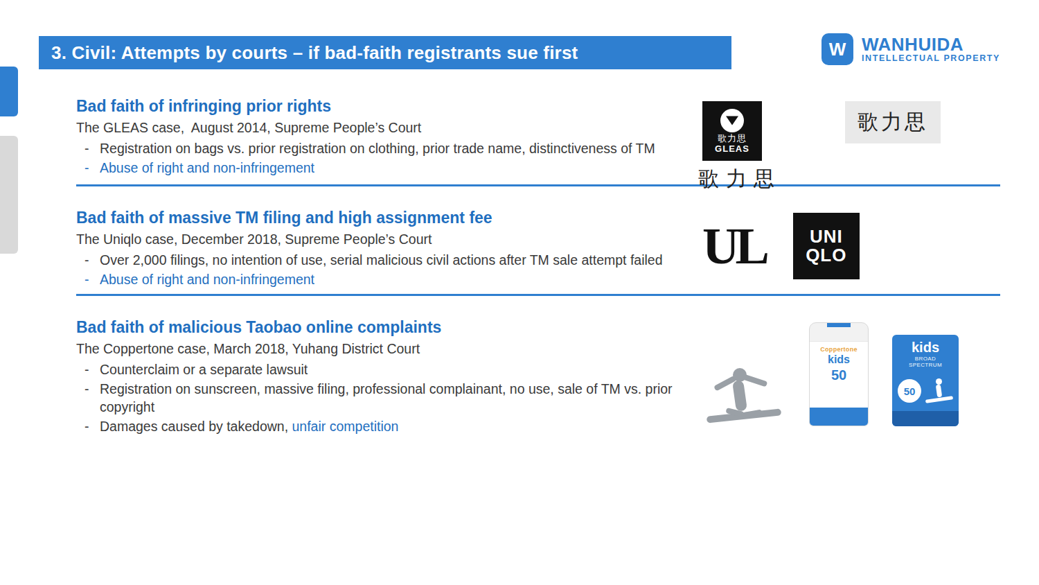3. Civil: Attempts by courts – if bad-faith registrants sue first
W
WANHUIDA
INTELLECTUAL PROPERTY
Bad faith of infringing prior rights
The GLEAS case, August 2014, Supreme People’s Court
Registration on bags vs. prior registration on clothing, prior trade name, distinctiveness of TM
Abuse of right and non-infringement
歌力思
GLEAS
歌力思
歌力思
Bad faith of massive TM filing and high assignment fee
The Uniqlo case, December 2018, Supreme People’s Court
Over 2,000 filings, no intention of use, serial malicious civil actions after TM sale attempt failed
Abuse of right and non-infringement
UL
UNI QLO
Bad faith of malicious Taobao online complaints
The Coppertone case, March 2018, Yuhang District Court
Counterclaim or a separate lawsuit
Registration on sunscreen, massive filing, professional complainant, no use, sale of TM vs. prior copyright
Damages caused by takedown, unfair competition
Coppertone
kids
50
kids
BROAD SPECTRUM
50